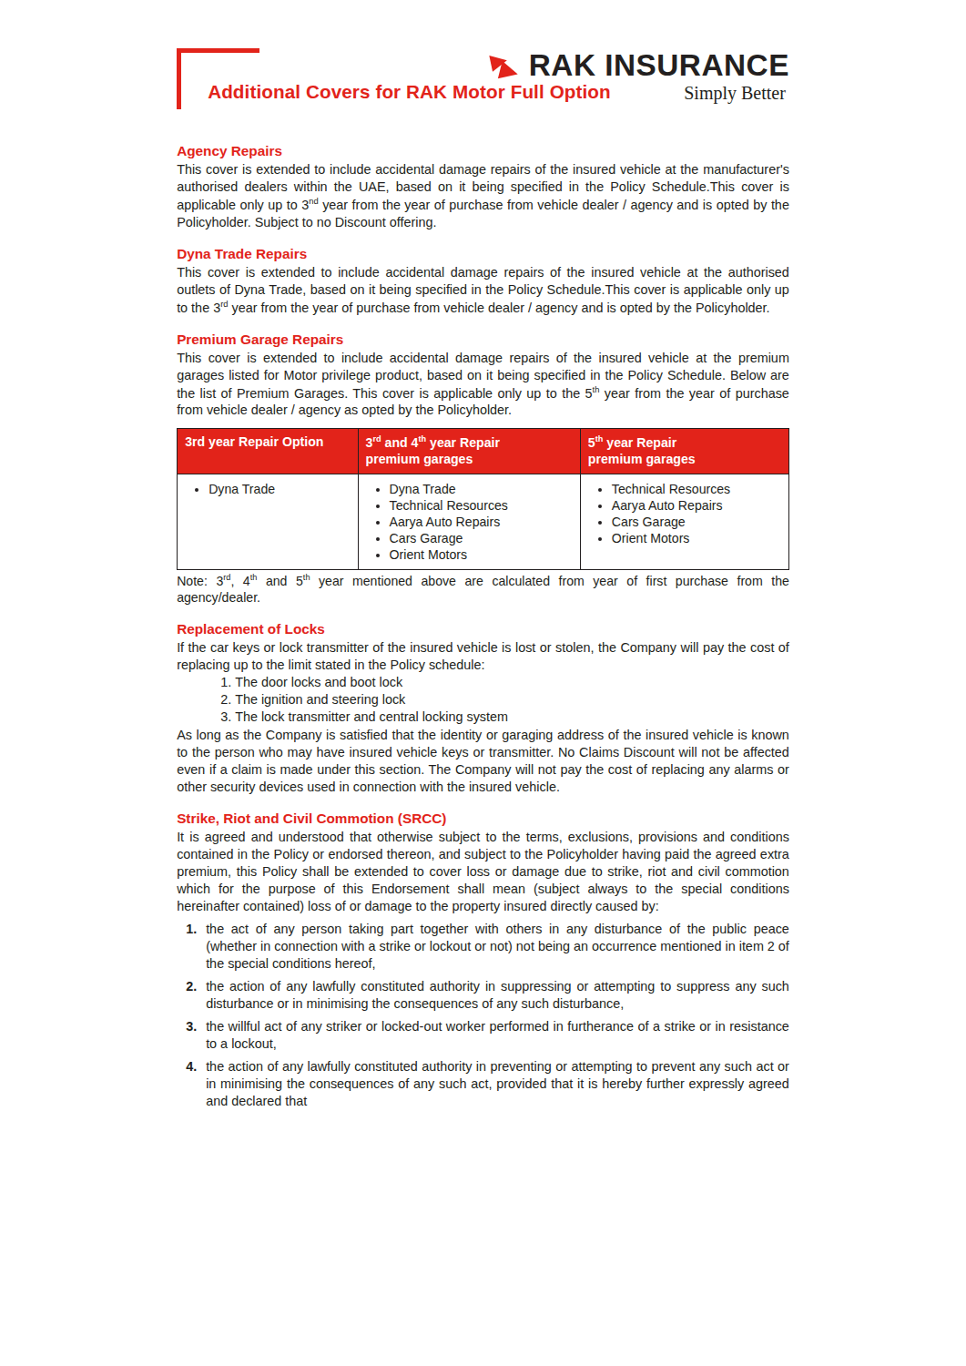Additional Covers for RAK Motor Full Option
RAK INSURANCE
Simply Better
Agency Repairs
This cover is extended to include accidental damage repairs of the insured vehicle at the manufacturer's authorised dealers within the UAE, based on it being specified in the Policy Schedule.This cover is applicable only up to 3nd year from the year of purchase from vehicle dealer / agency and is opted by the Policyholder. Subject to no Discount offering.
Dyna Trade Repairs
This cover is extended to include accidental damage repairs of the insured vehicle at the authorised outlets of Dyna Trade, based on it being specified in the Policy Schedule.This cover is applicable only up to the 3rd year from the year of purchase from vehicle dealer / agency and is opted by the Policyholder.
Premium Garage Repairs
This cover is extended to include accidental damage repairs of the insured vehicle at the premium garages listed for Motor privilege product, based on it being specified in the Policy Schedule. Below are the list of Premium Garages. This cover is applicable only up to the 5th year from the year of purchase from vehicle dealer / agency as opted by the Policyholder.
| 3rd year Repair Option | 3 rd and 4 th year Repair premium garages | 5 th year Repair premium garages |
| --- | --- | --- |
| Dyna Trade | Dyna Trade Technical Resources Aarya Auto Repairs Cars Garage Orient Motors | Technical Resources Aarya Auto Repairs Cars Garage Orient Motors |
Note: 3rd, 4th and 5th year mentioned above are calculated from year of first purchase from the agency/dealer.
Replacement of Locks
If the car keys or lock transmitter of the insured vehicle is lost or stolen, the Company will pay the cost of replacing up to the limit stated in the Policy schedule:
The door locks and boot lock
The ignition and steering lock
The lock transmitter and central locking system
As long as the Company is satisfied that the identity or garaging address of the insured vehicle is known to the person who may have insured vehicle keys or transmitter. No Claims Discount will not be affected even if a claim is made under this section. The Company will not pay the cost of replacing any alarms or other security devices used in connection with the insured vehicle.
Strike, Riot and Civil Commotion (SRCC)
It is agreed and understood that otherwise subject to the terms, exclusions, provisions and conditions contained in the Policy or endorsed thereon, and subject to the Policyholder having paid the agreed extra premium, this Policy shall be extended to cover loss or damage due to strike, riot and civil commotion which for the purpose of this Endorsement shall mean (subject always to the special conditions hereinafter contained) loss of or damage to the property insured directly caused by:
the act of any person taking part together with others in any disturbance of the public peace (whether in connection with a strike or lockout or not) not being an occurrence mentioned in item 2 of the special conditions hereof,
the action of any lawfully constituted authority in suppressing or attempting to suppress any such disturbance or in minimising the consequences of any such disturbance,
the willful act of any striker or locked-out worker performed in furtherance of a strike or in resistance to a lockout,
the action of any lawfully constituted authority in preventing or attempting to prevent any such act or in minimising the consequences of any such act, provided that it is hereby further expressly agreed and declared that